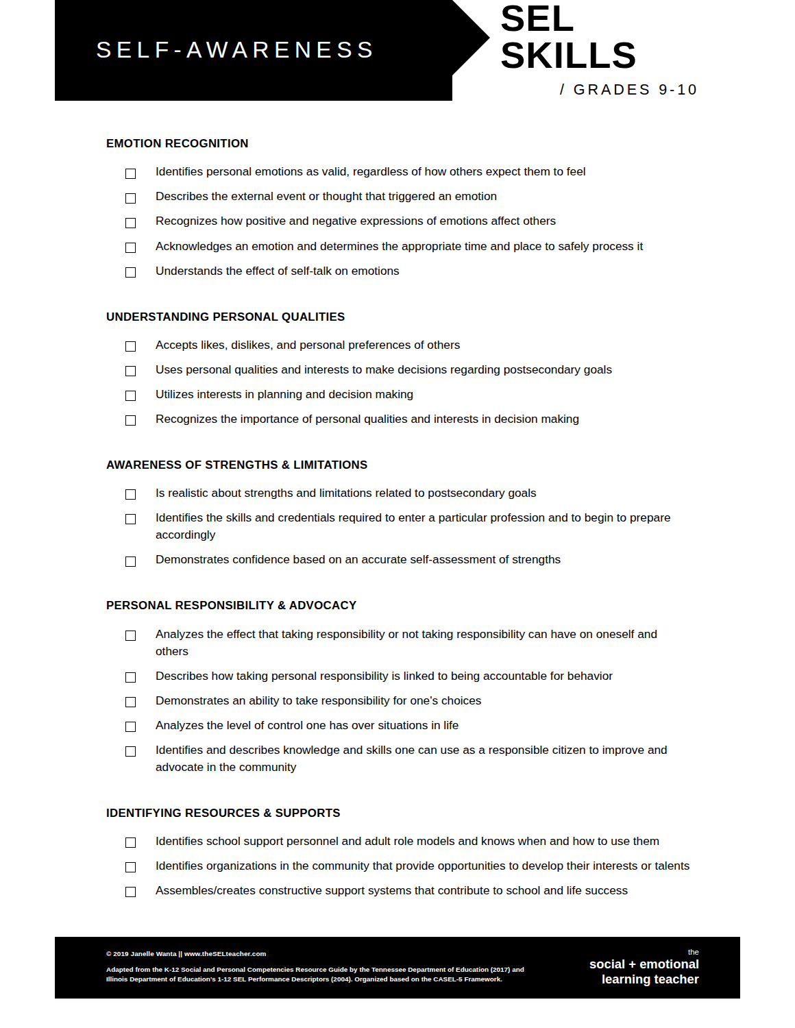Self-Awareness
SEL SKILLS
/ GRADES 9-10
Emotion Recognition
Identifies personal emotions as valid, regardless of how others expect them to feel
Describes the external event or thought that triggered an emotion
Recognizes how positive and negative expressions of emotions affect others
Acknowledges an emotion and determines the appropriate time and place to safely process it
Understands the effect of self-talk on emotions
Understanding Personal Qualities
Accepts likes, dislikes, and personal preferences of others
Uses personal qualities and interests to make decisions regarding postsecondary goals
Utilizes interests in planning and decision making
Recognizes the importance of personal qualities and interests in decision making
Awareness of Strengths & Limitations
Is realistic about strengths and limitations related to postsecondary goals
Identifies the skills and credentials required to enter a particular profession and to begin to prepare accordingly
Demonstrates confidence based on an accurate self-assessment of strengths
Personal Responsibility & Advocacy
Analyzes the effect that taking responsibility or not taking responsibility can have on oneself and others
Describes how taking personal responsibility is linked to being accountable for behavior
Demonstrates an ability to take responsibility for one's choices
Analyzes the level of control one has over situations in life
Identifies and describes knowledge and skills one can use as a responsible citizen to improve and advocate in the community
Identifying Resources & Supports
Identifies school support personnel and adult role models and knows when and how to use them
Identifies organizations in the community that provide opportunities to develop their interests or talents
Assembles/creates constructive support systems that contribute to school and life success
© 2019 Janelle Wanta || www.theSELteacher.com
Adapted from the K-12 Social and Personal Competencies Resource Guide by the Tennessee Department of Education (2017) and Illinois Department of Education's 1-12 SEL Performance Descriptors (2004). Organized based on the CASEL-5 Framework.
the
social + emotional
learning teacher